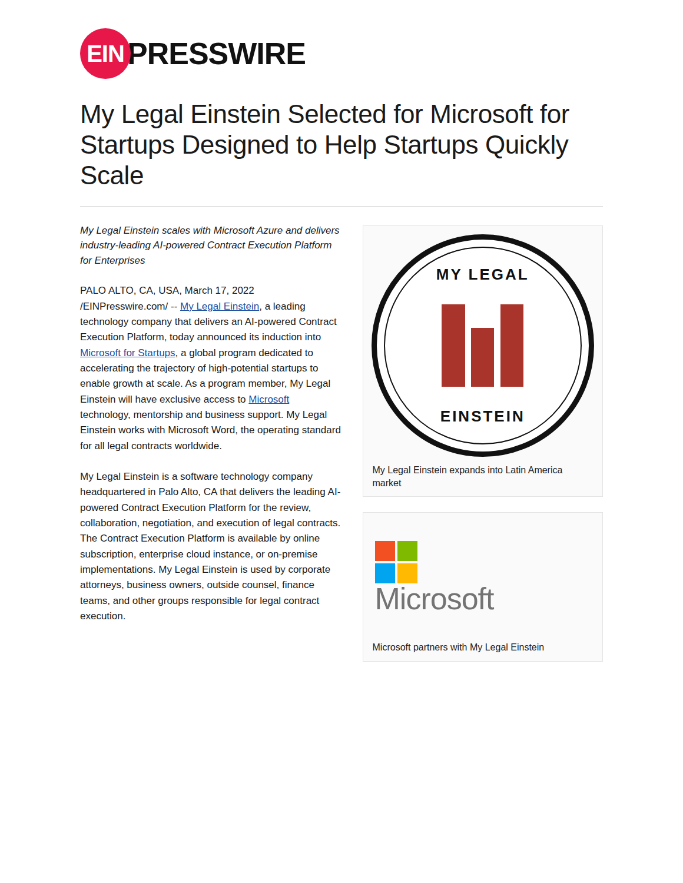EIN
PRESSWIRE
My Legal Einstein Selected for Microsoft for Startups Designed to Help Startups Quickly Scale
MY LEGAL
EINSTEIN
My Legal Einstein expands into Latin America market
Microsoft
Microsoft partners with My Legal Einstein
My Legal Einstein scales with Microsoft Azure and delivers industry-leading AI-powered Contract Execution Platform for Enterprises
PALO ALTO, CA, USA, March 17, 2022 /EINPresswire.com/ -- My Legal Einstein, a leading technology company that delivers an AI-powered Contract Execution Platform, today announced its induction into Microsoft for Startups, a global program dedicated to accelerating the trajectory of high-potential startups to enable growth at scale. As a program member, My Legal Einstein will have exclusive access to Microsoft technology, mentorship and business support. My Legal Einstein works with Microsoft Word, the operating standard for all legal contracts worldwide.
My Legal Einstein is a software technology company headquartered in Palo Alto, CA that delivers the leading AI-powered Contract Execution Platform for the review, collaboration, negotiation, and execution of legal contracts. The Contract Execution Platform is available by online subscription, enterprise cloud instance, or on-premise implementations. My Legal Einstein is used by corporate attorneys, business owners, outside counsel, finance teams, and other groups responsible for legal contract execution.